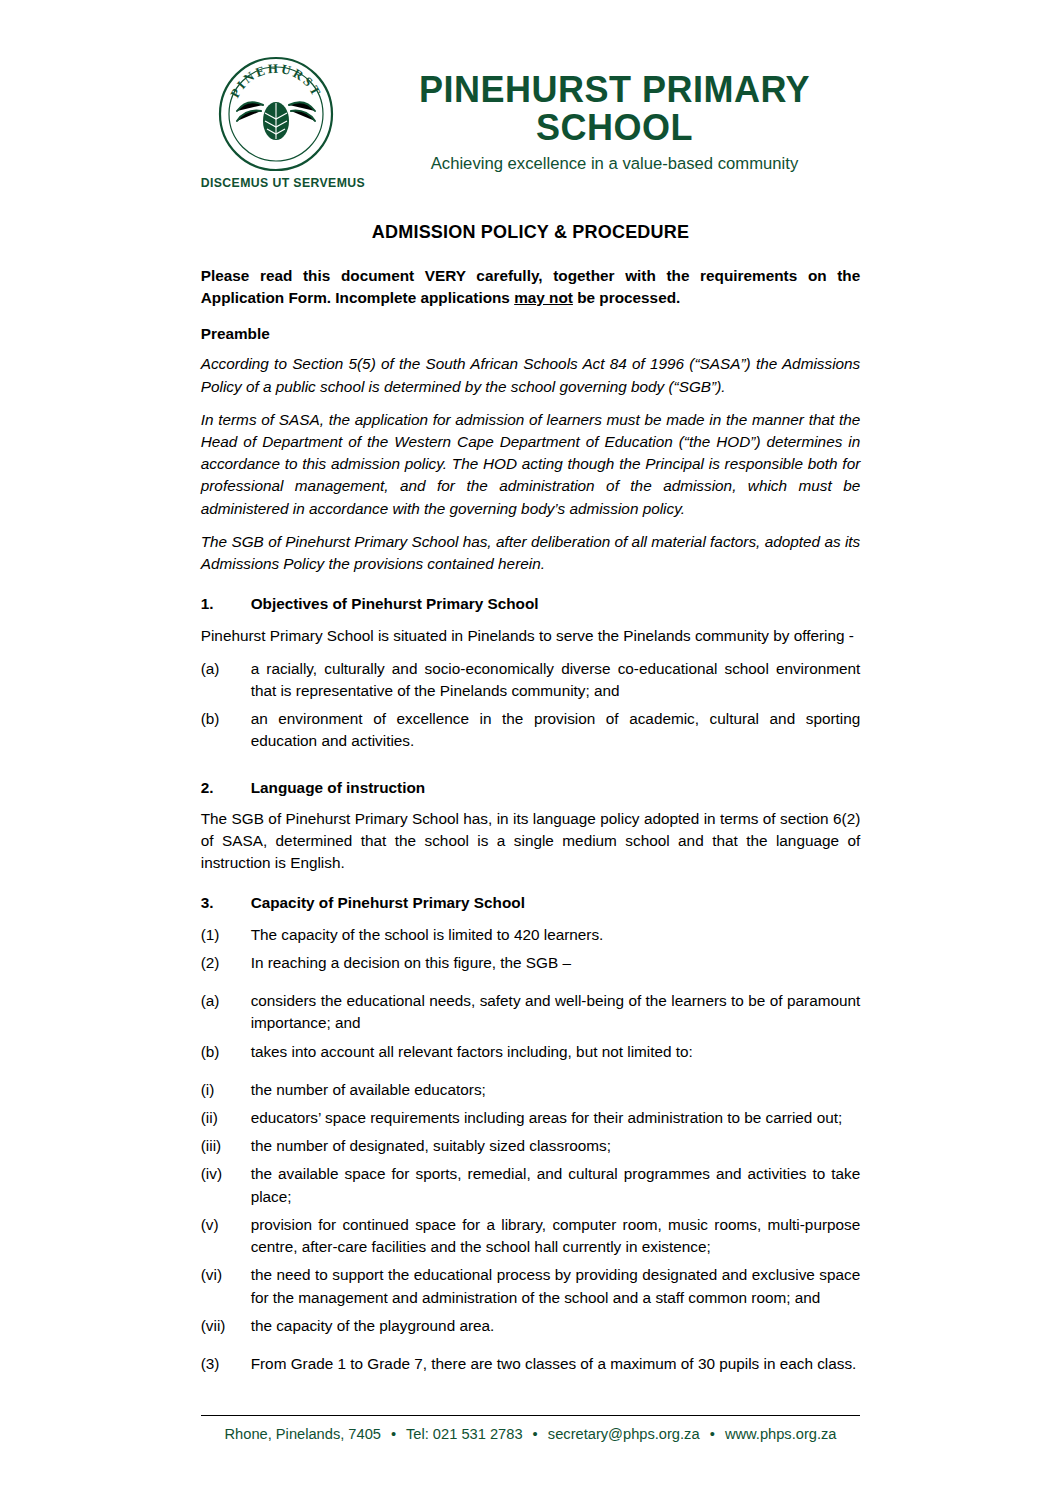PINEHURST
DISCEMUS UT SERVEMUS
PINEHURST PRIMARY SCHOOL
Achieving excellence in a value-based community
ADMISSION POLICY & PROCEDURE
Please read this document VERY carefully, together with the requirements on the Application Form. Incomplete applications may not be processed.
Preamble
According to Section 5(5) of the South African Schools Act 84 of 1996 (“SASA”) the Admissions Policy of a public school is determined by the school governing body (“SGB”).
In terms of SASA, the application for admission of learners must be made in the manner that the Head of Department of the Western Cape Department of Education (“the HOD”) determines in accordance to this admission policy. The HOD acting though the Principal is responsible both for professional management, and for the administration of the admission, which must be administered in accordance with the governing body’s admission policy.
The SGB of Pinehurst Primary School has, after deliberation of all material factors, adopted as its Admissions Policy the provisions contained herein.
1. Objectives of Pinehurst Primary School
Pinehurst Primary School is situated in Pinelands to serve the Pinelands community by offering -
| (a) | a racially, culturally and socio-economically diverse co-educational school environment that is representative of the Pinelands community; and |
| (b) | an environment of excellence in the provision of academic, cultural and sporting education and activities. |
2. Language of instruction
The SGB of Pinehurst Primary School has, in its language policy adopted in terms of section 6(2) of SASA, determined that the school is a single medium school and that the language of instruction is English.
3. Capacity of Pinehurst Primary School
| (1) | The capacity of the school is limited to 420 learners. |
| (2) | In reaching a decision on this figure, the SGB – |
| (a) | considers the educational needs, safety and well-being of the learners to be of paramount importance; and |
| (b) | takes into account all relevant factors including, but not limited to: |
| (i) | the number of available educators; |
| (ii) | educators’ space requirements including areas for their administration to be carried out; |
| (iii) | the number of designated, suitably sized classrooms; |
| (iv) | the available space for sports, remedial, and cultural programmes and activities to take place; |
| (v) | provision for continued space for a library, computer room, music rooms, multi-purpose centre, after-care facilities and the school hall currently in existence; |
| (vi) | the need to support the educational process by providing designated and exclusive space for the management and administration of the school and a staff common room; and |
| (vii) | the capacity of the playground area. |
| (3) | From Grade 1 to Grade 7, there are two classes of a maximum of 30 pupils in each class. |
Rhone, Pinelands, 7405 • Tel: 021 531 2783 • secretary@phps.org.za • www.phps.org.za